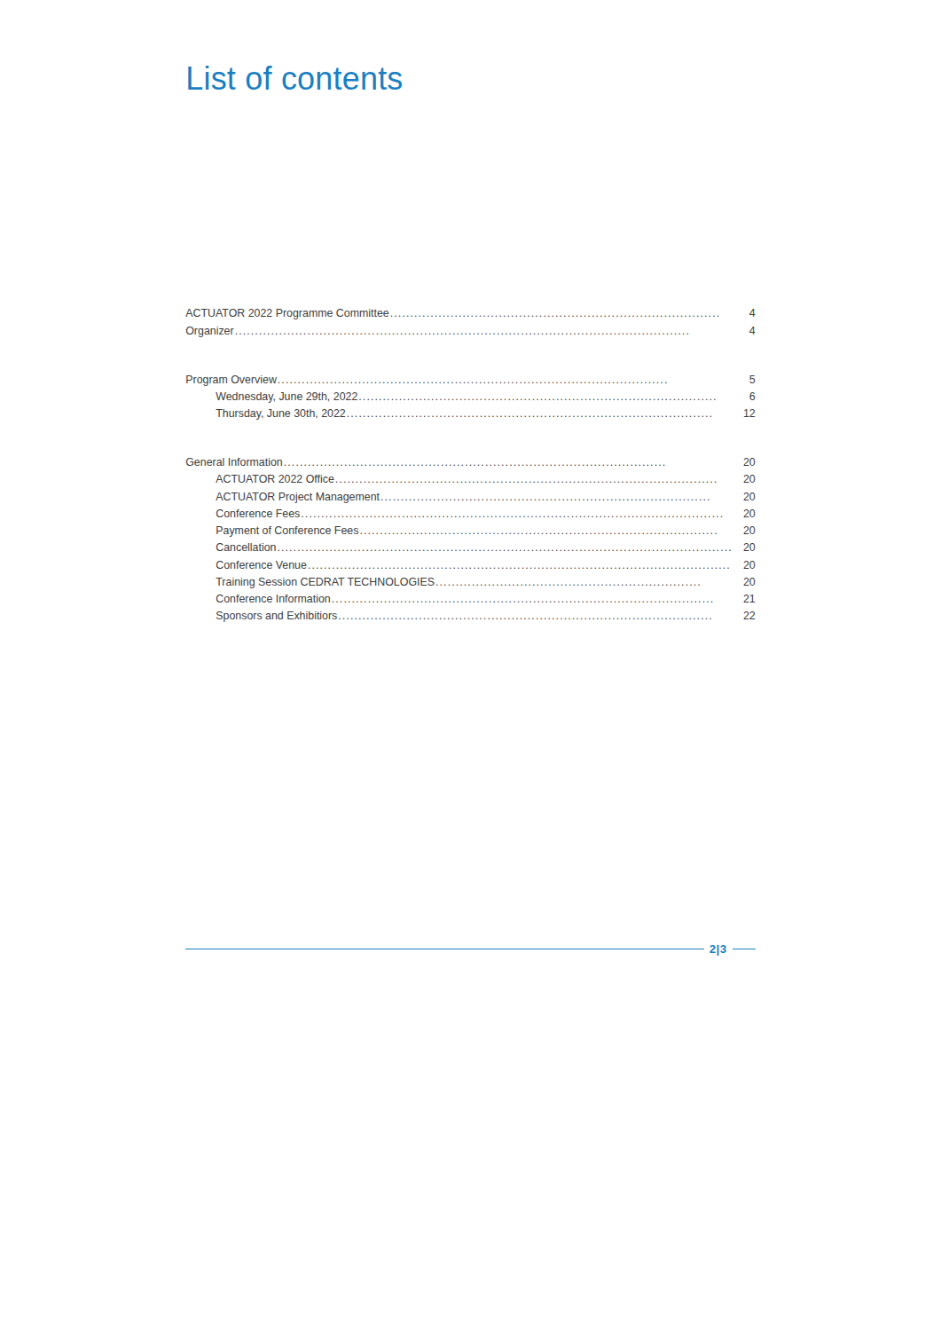List of contents
ACTUATOR 2022 Programme Committee .................................................................................. 4
Organizer ................................................................................................................. 4
Program Overview ................................................................................................. 5
Wednesday, June 29th, 2022 ......................................................................................... 6
Thursday, June 30th, 2022 ........................................................................................... 12
General Information ............................................................................................... 20
ACTUATOR 2022 Office ............................................................................................... 20
ACTUATOR Project Management .................................................................................. 20
Conference Fees ......................................................................................................... 20
Payment of Conference Fees ......................................................................................... 20
Cancellation ................................................................................................................. 20
Conference Venue ......................................................................................................... 20
Training Session CEDRAT TECHNOLOGIES .................................................................. 20
Conference Information ............................................................................................... 21
Sponsors and Exhibitiors ............................................................................................. 22
2|3